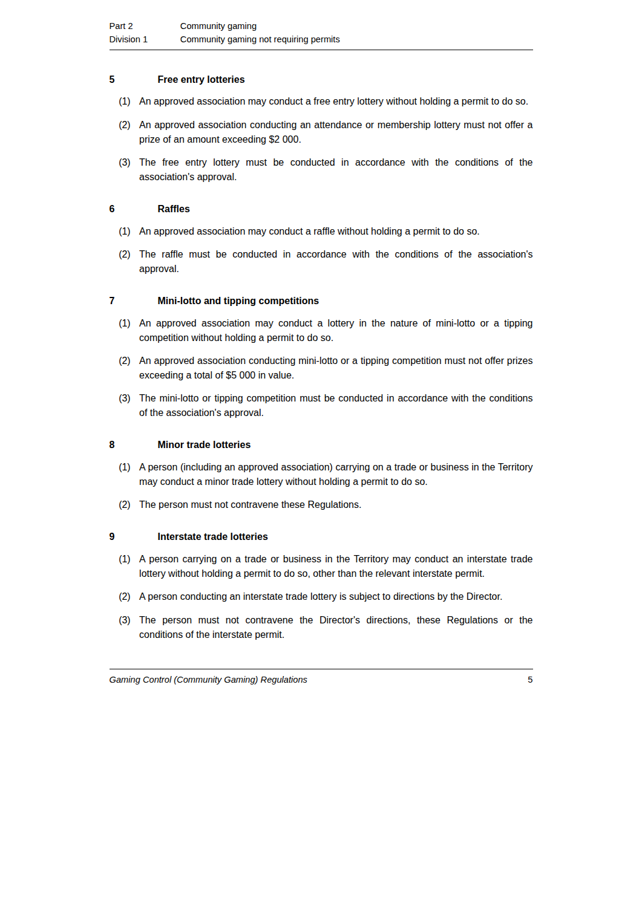Part 2
Division 1
Community gaming
Community gaming not requiring permits
5 Free entry lotteries
(1) An approved association may conduct a free entry lottery without holding a permit to do so.
(2) An approved association conducting an attendance or membership lottery must not offer a prize of an amount exceeding $2 000.
(3) The free entry lottery must be conducted in accordance with the conditions of the association's approval.
6 Raffles
(1) An approved association may conduct a raffle without holding a permit to do so.
(2) The raffle must be conducted in accordance with the conditions of the association's approval.
7 Mini-lotto and tipping competitions
(1) An approved association may conduct a lottery in the nature of mini-lotto or a tipping competition without holding a permit to do so.
(2) An approved association conducting mini-lotto or a tipping competition must not offer prizes exceeding a total of $5 000 in value.
(3) The mini-lotto or tipping competition must be conducted in accordance with the conditions of the association's approval.
8 Minor trade lotteries
(1) A person (including an approved association) carrying on a trade or business in the Territory may conduct a minor trade lottery without holding a permit to do so.
(2) The person must not contravene these Regulations.
9 Interstate trade lotteries
(1) A person carrying on a trade or business in the Territory may conduct an interstate trade lottery without holding a permit to do so, other than the relevant interstate permit.
(2) A person conducting an interstate trade lottery is subject to directions by the Director.
(3) The person must not contravene the Director's directions, these Regulations or the conditions of the interstate permit.
Gaming Control (Community Gaming) Regulations 5